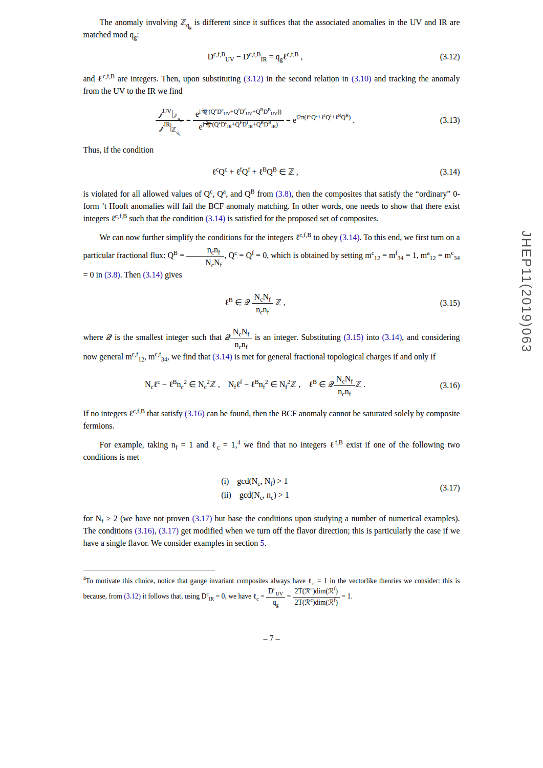JHEP11(2019)063
The anomaly involving ℤqg is different since it suffices that the associated anomalies in the UV and IR are matched mod qg:
Dc,f,BUV − Dc,f,BIR = qgℓc,f,B , (3.12)
and ℓc,f,B are integers. Then, upon substituting (3.12) in the second relation in (3.10) and tracking the anomaly from the UV to the IR we find
𝒿UV|ℤqg 𝒿IR|ℤqg = ei2π qg(QcDcUV+QfDfUV+QBDBUV)) ei2π qg(QcDcIR+QFDfIR+QBDBIR) = ei2π(ℓcQc+ℓfQf+ℓBQB) . (3.13)
Thus, if the condition
ℓcQc + ℓfQf + ℓBQB ∈ ℤ , (3.14)
is violated for all allowed values of Qc, Qa, and QB from (3.8), then the composites that satisfy the “ordinary” 0-form ’t Hooft anomalies will fail the BCF anomaly matching. In other words, one needs to show that there exist integers ℓc,f,B such that the condition (3.14) is satisfied for the proposed set of composites.
We can now further simplify the conditions for the integers ℓc,f,B to obey (3.14). To this end, we first turn on a particular fractional flux: QB = ncnf NcNf, Qc = Qf = 0, which is obtained by setting mc12 = mf34 = 1, ma12 = mc34 = 0 in (3.8). Then (3.14) gives
ℓB ∈ 𝒬 NcNf ncnf ℤ , (3.15)
where 𝒬 is the smallest integer such that 𝒬NcNf ncnf is an integer. Substituting (3.15) into (3.14), and considering now general mc,f12, mc,f34, we find that (3.14) is met for general fractional topological charges if and only if
Ncℓc − ℓBnc2 ∈ Nc2ℤ , Nfℓf − ℓBnf2 ∈ Nf2ℤ , ℓB ∈ 𝒬NcNf ncnf ℤ . (3.16)
If no integers ℓc,f,B that satisfy (3.16) can be found, then the BCF anomaly cannot be saturated solely by composite fermions.
For example, taking nf = 1 and ℓc = 1,4 we find that no integers ℓf,B exist if one of the following two conditions is met
(i) gcd(Nc, Nf) > 1
(ii) gcd(Nc, nc) > 1
(3.17)
for Nf ≥ 2 (we have not proven (3.17) but base the conditions upon studying a number of numerical examples). The conditions (3.16), (3.17) get modified when we turn off the flavor direction; this is particularly the case if we have a single flavor. We consider examples in section 5.
4To motivate this choice, notice that gauge invariant composites always have ℓc = 1 in the vectorlike theories we consider: this is because, from (3.12) it follows that, using DcIR = 0, we have ℓc = DcUV qg = 2T(ℛc)dim(ℛf) 2T(ℛc)dim(ℛf) = 1.
– 7 –